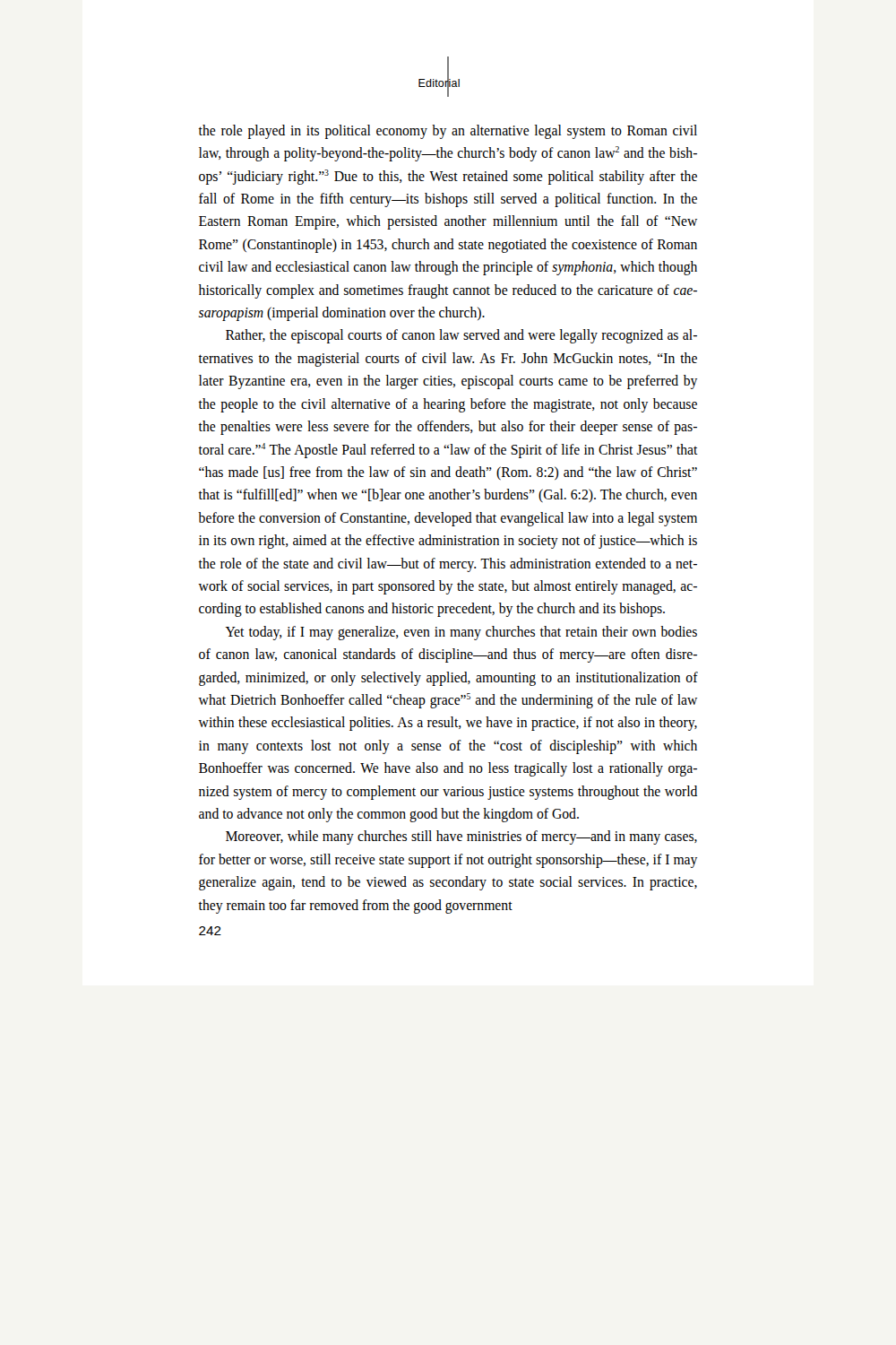Editorial
the role played in its political economy by an alternative legal system to Roman civil law, through a polity-beyond-the-polity—the church’s body of canon law2 and the bishops’ “judiciary right.”3 Due to this, the West retained some political stability after the fall of Rome in the fifth century—its bishops still served a political function. In the Eastern Roman Empire, which persisted another millennium until the fall of “New Rome” (Constantinople) in 1453, church and state negotiated the coexistence of Roman civil law and ecclesiastical canon law through the principle of symphonia, which though historically complex and sometimes fraught cannot be reduced to the caricature of caesaropapism (imperial domination over the church).
Rather, the episcopal courts of canon law served and were legally recognized as alternatives to the magisterial courts of civil law. As Fr. John McGuckin notes, “In the later Byzantine era, even in the larger cities, episcopal courts came to be preferred by the people to the civil alternative of a hearing before the magistrate, not only because the penalties were less severe for the offenders, but also for their deeper sense of pastoral care.”4 The Apostle Paul referred to a “law of the Spirit of life in Christ Jesus” that “has made [us] free from the law of sin and death” (Rom. 8:2) and “the law of Christ” that is “fulfill[ed]” when we “[b]ear one another’s burdens” (Gal. 6:2). The church, even before the conversion of Constantine, developed that evangelical law into a legal system in its own right, aimed at the effective administration in society not of justice—which is the role of the state and civil law—but of mercy. This administration extended to a network of social services, in part sponsored by the state, but almost entirely managed, according to established canons and historic precedent, by the church and its bishops.
Yet today, if I may generalize, even in many churches that retain their own bodies of canon law, canonical standards of discipline—and thus of mercy—are often disregarded, minimized, or only selectively applied, amounting to an institutionalization of what Dietrich Bonhoeffer called “cheap grace”5 and the undermining of the rule of law within these ecclesiastical polities. As a result, we have in practice, if not also in theory, in many contexts lost not only a sense of the “cost of discipleship” with which Bonhoeffer was concerned. We have also and no less tragically lost a rationally organized system of mercy to complement our various justice systems throughout the world and to advance not only the common good but the kingdom of God.
Moreover, while many churches still have ministries of mercy—and in many cases, for better or worse, still receive state support if not outright sponsorship—these, if I may generalize again, tend to be viewed as secondary to state social services. In practice, they remain too far removed from the good government
242